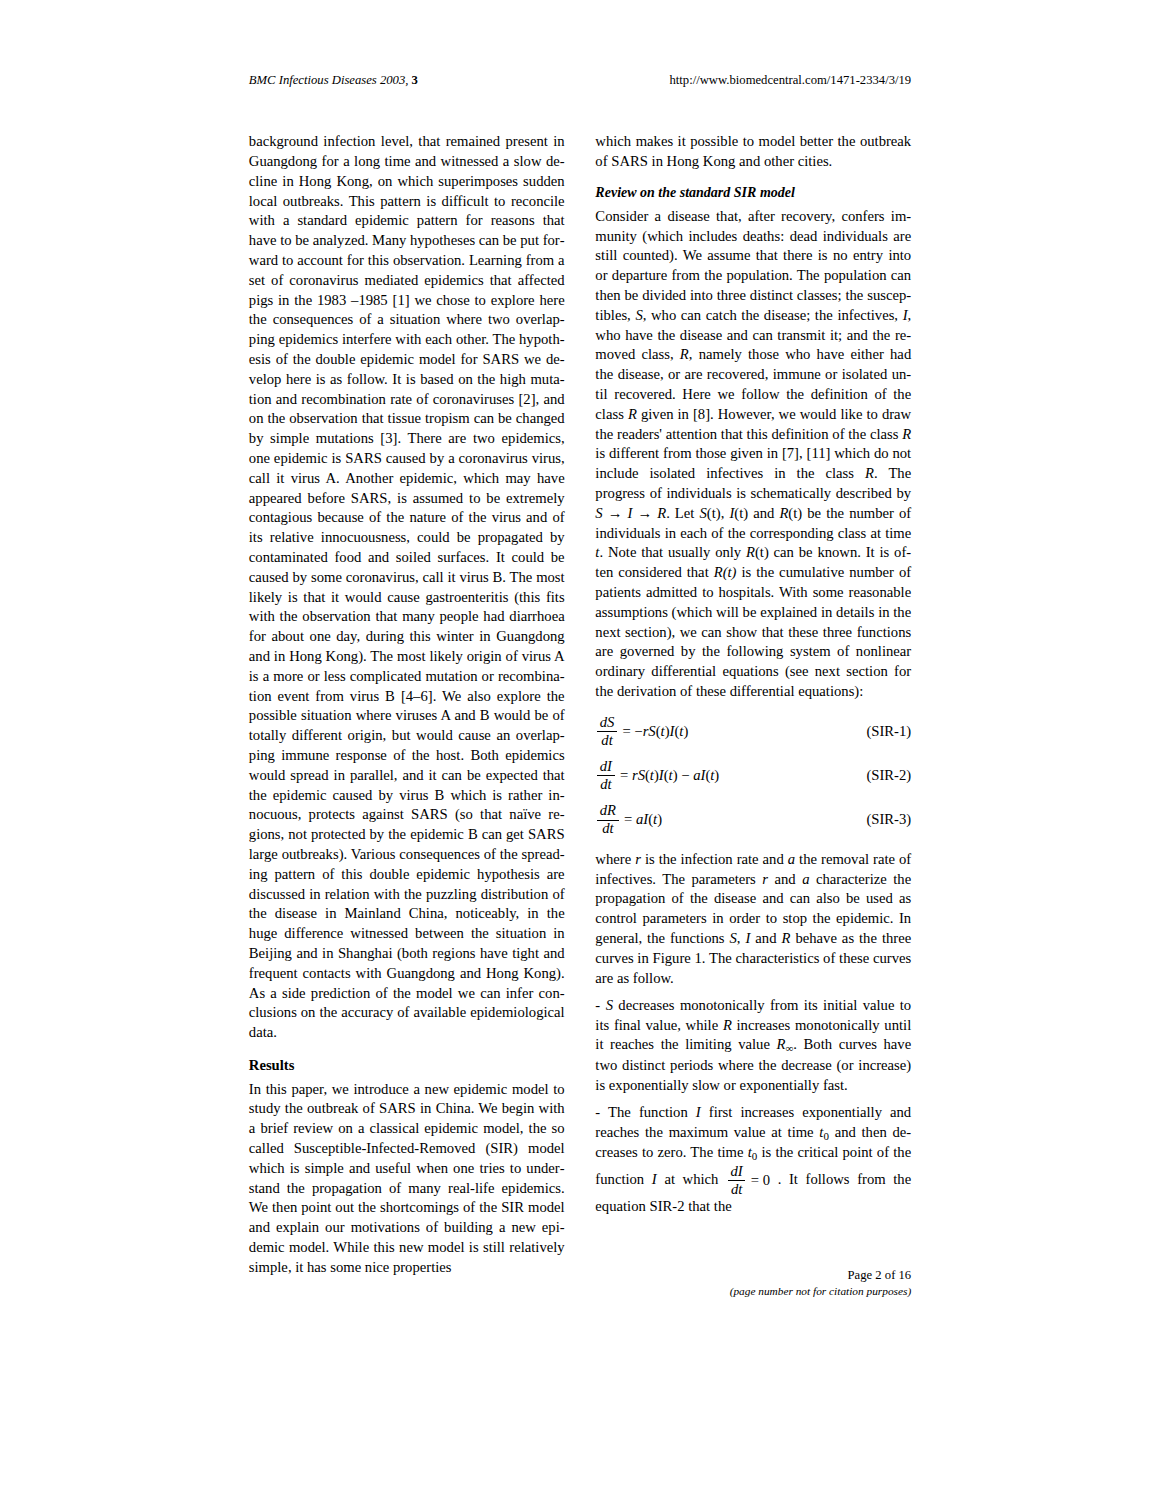BMC Infectious Diseases 2003, 3
http://www.biomedcentral.com/1471-2334/3/19
background infection level, that remained present in Guangdong for a long time and witnessed a slow decline in Hong Kong, on which superimposes sudden local outbreaks. This pattern is difficult to reconcile with a standard epidemic pattern for reasons that have to be analyzed. Many hypotheses can be put forward to account for this observation. Learning from a set of coronavirus mediated epidemics that affected pigs in the 1983 –1985 [1] we chose to explore here the consequences of a situation where two overlapping epidemics interfere with each other. The hypothesis of the double epidemic model for SARS we develop here is as follow. It is based on the high mutation and recombination rate of coronaviruses [2], and on the observation that tissue tropism can be changed by simple mutations [3]. There are two epidemics, one epidemic is SARS caused by a coronavirus virus, call it virus A. Another epidemic, which may have appeared before SARS, is assumed to be extremely contagious because of the nature of the virus and of its relative innocuousness, could be propagated by contaminated food and soiled surfaces. It could be caused by some coronavirus, call it virus B. The most likely is that it would cause gastroenteritis (this fits with the observation that many people had diarrhoea for about one day, during this winter in Guangdong and in Hong Kong). The most likely origin of virus A is a more or less complicated mutation or recombination event from virus B [4–6]. We also explore the possible situation where viruses A and B would be of totally different origin, but would cause an overlapping immune response of the host. Both epidemics would spread in parallel, and it can be expected that the epidemic caused by virus B which is rather innocuous, protects against SARS (so that naïve regions, not protected by the epidemic B can get SARS large outbreaks). Various consequences of the spreading pattern of this double epidemic hypothesis are discussed in relation with the puzzling distribution of the disease in Mainland China, noticeably, in the huge difference witnessed between the situation in Beijing and in Shanghai (both regions have tight and frequent contacts with Guangdong and Hong Kong). As a side prediction of the model we can infer conclusions on the accuracy of available epidemiological data.
Results
In this paper, we introduce a new epidemic model to study the outbreak of SARS in China. We begin with a brief review on a classical epidemic model, the so called Susceptible-Infected-Removed (SIR) model which is simple and useful when one tries to understand the propagation of many real-life epidemics. We then point out the shortcomings of the SIR model and explain our motivations of building a new epidemic model. While this new model is still relatively simple, it has some nice properties
which makes it possible to model better the outbreak of SARS in Hong Kong and other cities.
Review on the standard SIR model
Consider a disease that, after recovery, confers immunity (which includes deaths: dead individuals are still counted). We assume that there is no entry into or departure from the population. The population can then be divided into three distinct classes; the susceptibles, S, who can catch the disease; the infectives, I, who have the disease and can transmit it; and the removed class, R, namely those who have either had the disease, or are recovered, immune or isolated until recovered. Here we follow the definition of the class R given in [8]. However, we would like to draw the readers' attention that this definition of the class R is different from those given in [7], [11] which do not include isolated infectives in the class R. The progress of individuals is schematically described by S → I → R. Let S(t), I(t) and R(t) be the number of individuals in each of the corresponding class at time t. Note that usually only R(t) can be known. It is often considered that R(t) is the cumulative number of patients admitted to hospitals. With some reasonable assumptions (which will be explained in details in the next section), we can show that these three functions are governed by the following system of nonlinear ordinary differential equations (see next section for the derivation of these differential equations):
dS dt = −rS(t) I(t) (SIR-1)
dI dt = rS(t) I(t) − aI(t) (SIR-2)
dR dt = aI(t) (SIR-3)
where r is the infection rate and a the removal rate of infectives. The parameters r and a characterize the propagation of the disease and can also be used as control parameters in order to stop the epidemic. In general, the functions S, I and R behave as the three curves in Figure 1. The characteristics of these curves are as follow.
- S decreases monotonically from its initial value to its final value, while R increases monotonically until it reaches the limiting value R∞. Both curves have two distinct periods where the decrease (or increase) is exponentially slow or exponentially fast.
- The function I first increases exponentially and reaches the maximum value at time t0 and then decreases to zero. The time t0 is the critical point of the function I at which dI dt = 0 . It follows from the equation SIR-2 that the
Page 2 of 16
(page number not for citation purposes)